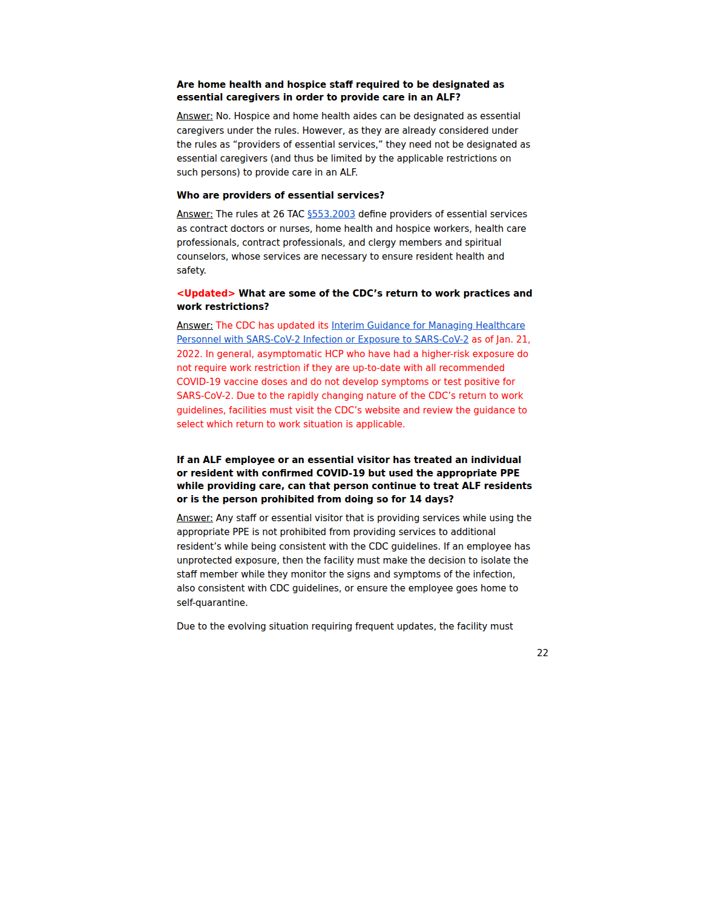Are home health and hospice staff required to be designated as essential caregivers in order to provide care in an ALF?
Answer: No. Hospice and home health aides can be designated as essential caregivers under the rules. However, as they are already considered under the rules as “providers of essential services,” they need not be designated as essential caregivers (and thus be limited by the applicable restrictions on such persons) to provide care in an ALF.
Who are providers of essential services?
Answer: The rules at 26 TAC §553.2003 define providers of essential services as contract doctors or nurses, home health and hospice workers, health care professionals, contract professionals, and clergy members and spiritual counselors, whose services are necessary to ensure resident health and safety.
<Updated> What are some of the CDC’s return to work practices and work restrictions?
Answer: The CDC has updated its Interim Guidance for Managing Healthcare Personnel with SARS-CoV-2 Infection or Exposure to SARS-CoV-2 as of Jan. 21, 2022. In general, asymptomatic HCP who have had a higher-risk exposure do not require work restriction if they are up-to-date with all recommended COVID-19 vaccine doses and do not develop symptoms or test positive for SARS-CoV-2. Due to the rapidly changing nature of the CDC’s return to work guidelines, facilities must visit the CDC’s website and review the guidance to select which return to work situation is applicable.
If an ALF employee or an essential visitor has treated an individual or resident with confirmed COVID-19 but used the appropriate PPE while providing care, can that person continue to treat ALF residents or is the person prohibited from doing so for 14 days?
Answer: Any staff or essential visitor that is providing services while using the appropriate PPE is not prohibited from providing services to additional resident’s while being consistent with the CDC guidelines. If an employee has unprotected exposure, then the facility must make the decision to isolate the staff member while they monitor the signs and symptoms of the infection, also consistent with CDC guidelines, or ensure the employee goes home to self-quarantine.
Due to the evolving situation requiring frequent updates, the facility must
22